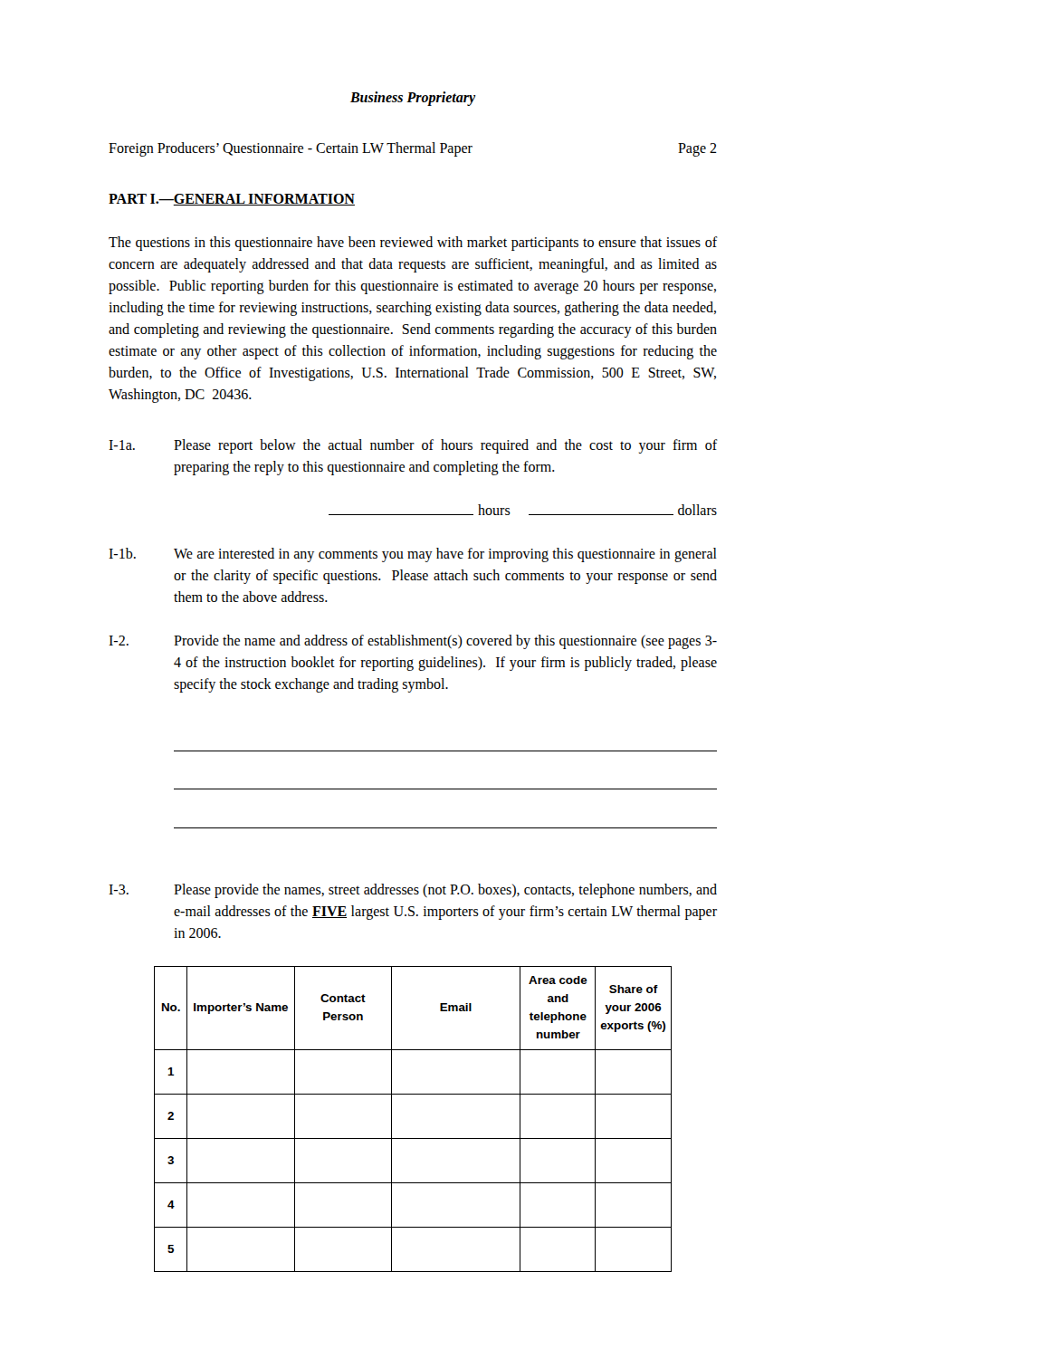Business Proprietary
Foreign Producers’ Questionnaire - Certain LW Thermal Paper Page 2
PART I.—GENERAL INFORMATION
The questions in this questionnaire have been reviewed with market participants to ensure that issues of concern are adequately addressed and that data requests are sufficient, meaningful, and as limited as possible. Public reporting burden for this questionnaire is estimated to average 20 hours per response, including the time for reviewing instructions, searching existing data sources, gathering the data needed, and completing and reviewing the questionnaire. Send comments regarding the accuracy of this burden estimate or any other aspect of this collection of information, including suggestions for reducing the burden, to the Office of Investigations, U.S. International Trade Commission, 500 E Street, SW, Washington, DC 20436.
I-1a.
Please report below the actual number of hours required and the cost to your firm of preparing the reply to this questionnaire and completing the form.
hours dollars
I-1b.
We are interested in any comments you may have for improving this questionnaire in general or the clarity of specific questions. Please attach such comments to your response or send them to the above address.
I-2.
Provide the name and address of establishment(s) covered by this questionnaire (see pages 3-4 of the instruction booklet for reporting guidelines). If your firm is publicly traded, please specify the stock exchange and trading symbol.
I-3.
Please provide the names, street addresses (not P.O. boxes), contacts, telephone numbers, and e-mail addresses of the FIVE largest U.S. importers of your firm’s certain LW thermal paper in 2006.
| No. | Importer’s Name | Contact Person | Email | Area code and telephone number | Share of your 2006 exports (%) |
| --- | --- | --- | --- | --- | --- |
| 1 | | | | | |
| 2 | | | | | |
| 3 | | | | | |
| 4 | | | | | |
| 5 | | | | | |